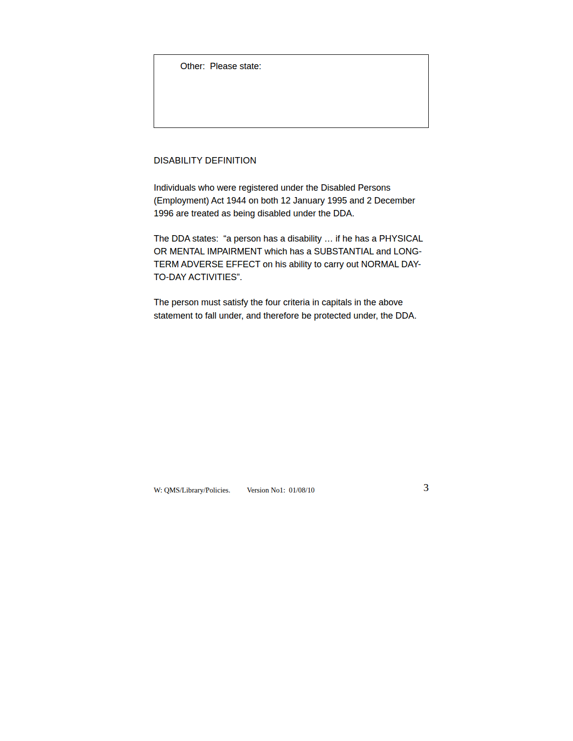Other: Please state:
DISABILITY DEFINITION
Individuals who were registered under the Disabled Persons (Employment) Act 1944 on both 12 January 1995 and 2 December 1996 are treated as being disabled under the DDA.
The DDA states: “a person has a disability … if he has a PHYSICAL OR MENTAL IMPAIRMENT which has a SUBSTANTIAL and LONG-TERM ADVERSE EFFECT on his ability to carry out NORMAL DAY-TO-DAY ACTIVITIES”.
The person must satisfy the four criteria in capitals in the above statement to fall under, and therefore be protected under, the DDA.
W: QMS/Library/Policies. Version No1: 01/08/10
3